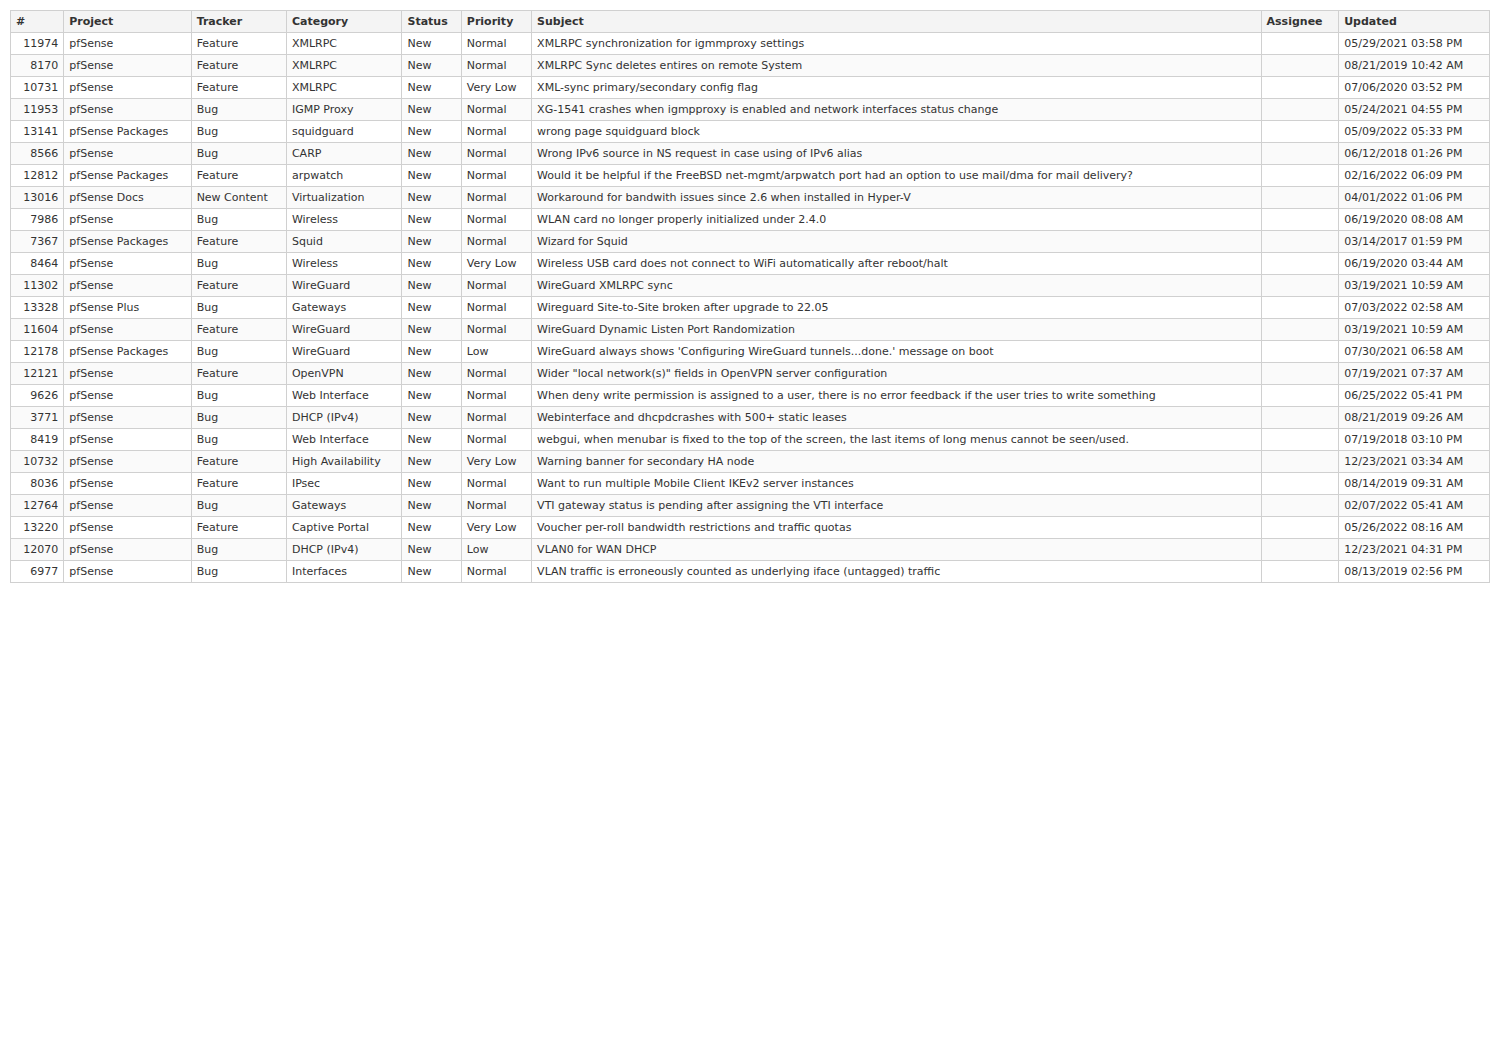Redmine issue listing
| # | Project | Tracker | Category | Status | Priority | Subject | Assignee | Updated |
| --- | --- | --- | --- | --- | --- | --- | --- | --- |
| 11974 | pfSense | Feature | XMLRPC | New | Normal | XMLRPC synchronization for igmmproxy settings | | 05/29/2021 03:58 PM |
| 8170 | pfSense | Feature | XMLRPC | New | Normal | XMLRPC Sync deletes entires on remote System | | 08/21/2019 10:42 AM |
| 10731 | pfSense | Feature | XMLRPC | New | Very Low | XML-sync primary/secondary config flag | | 07/06/2020 03:52 PM |
| 11953 | pfSense | Bug | IGMP Proxy | New | Normal | XG-1541 crashes when igmpproxy is enabled and network interfaces status change | | 05/24/2021 04:55 PM |
| 13141 | pfSense Packages | Bug | squidguard | New | Normal | wrong page squidguard block | | 05/09/2022 05:33 PM |
| 8566 | pfSense | Bug | CARP | New | Normal | Wrong IPv6 source in NS request in case using of IPv6 alias | | 06/12/2018 01:26 PM |
| 12812 | pfSense Packages | Feature | arpwatch | New | Normal | Would it be helpful if the FreeBSD net-mgmt/arpwatch port had an option to use mail/dma for mail delivery? | | 02/16/2022 06:09 PM |
| 13016 | pfSense Docs | New Content | Virtualization | New | Normal | Workaround for bandwith issues since 2.6 when installed in Hyper-V | | 04/01/2022 01:06 PM |
| 7986 | pfSense | Bug | Wireless | New | Normal | WLAN card no longer properly initialized under 2.4.0 | | 06/19/2020 08:08 AM |
| 7367 | pfSense Packages | Feature | Squid | New | Normal | Wizard for Squid | | 03/14/2017 01:59 PM |
| 8464 | pfSense | Bug | Wireless | New | Very Low | Wireless USB card does not connect to WiFi automatically after reboot/halt | | 06/19/2020 03:44 AM |
| 11302 | pfSense | Feature | WireGuard | New | Normal | WireGuard XMLRPC sync | | 03/19/2021 10:59 AM |
| 13328 | pfSense Plus | Bug | Gateways | New | Normal | Wireguard Site-to-Site broken after upgrade to 22.05 | | 07/03/2022 02:58 AM |
| 11604 | pfSense | Feature | WireGuard | New | Normal | WireGuard Dynamic Listen Port Randomization | | 03/19/2021 10:59 AM |
| 12178 | pfSense Packages | Bug | WireGuard | New | Low | WireGuard always shows 'Configuring WireGuard tunnels...done.' message on boot | | 07/30/2021 06:58 AM |
| 12121 | pfSense | Feature | OpenVPN | New | Normal | Wider "local network(s)" fields in OpenVPN server configuration | | 07/19/2021 07:37 AM |
| 9626 | pfSense | Bug | Web Interface | New | Normal | When deny write permission is assigned to a user, there is no error feedback if the user tries to write something | | 06/25/2022 05:41 PM |
| 3771 | pfSense | Bug | DHCP (IPv4) | New | Normal | Webinterface and dhcpdcrashes with 500+ static leases | | 08/21/2019 09:26 AM |
| 8419 | pfSense | Bug | Web Interface | New | Normal | webgui, when menubar is fixed to the top of the screen, the last items of long menus cannot be seen/used. | | 07/19/2018 03:10 PM |
| 10732 | pfSense | Feature | High Availability | New | Very Low | Warning banner for secondary HA node | | 12/23/2021 03:34 AM |
| 8036 | pfSense | Feature | IPsec | New | Normal | Want to run multiple Mobile Client IKEv2 server instances | | 08/14/2019 09:31 AM |
| 12764 | pfSense | Bug | Gateways | New | Normal | VTI gateway status is pending after assigning the VTI interface | | 02/07/2022 05:41 AM |
| 13220 | pfSense | Feature | Captive Portal | New | Very Low | Voucher per-roll bandwidth restrictions and traffic quotas | | 05/26/2022 08:16 AM |
| 12070 | pfSense | Bug | DHCP (IPv4) | New | Low | VLAN0 for WAN DHCP | | 12/23/2021 04:31 PM |
| 6977 | pfSense | Bug | Interfaces | New | Normal | VLAN traffic is erroneously counted as underlying iface (untagged) traffic | | 08/13/2019 02:56 PM |